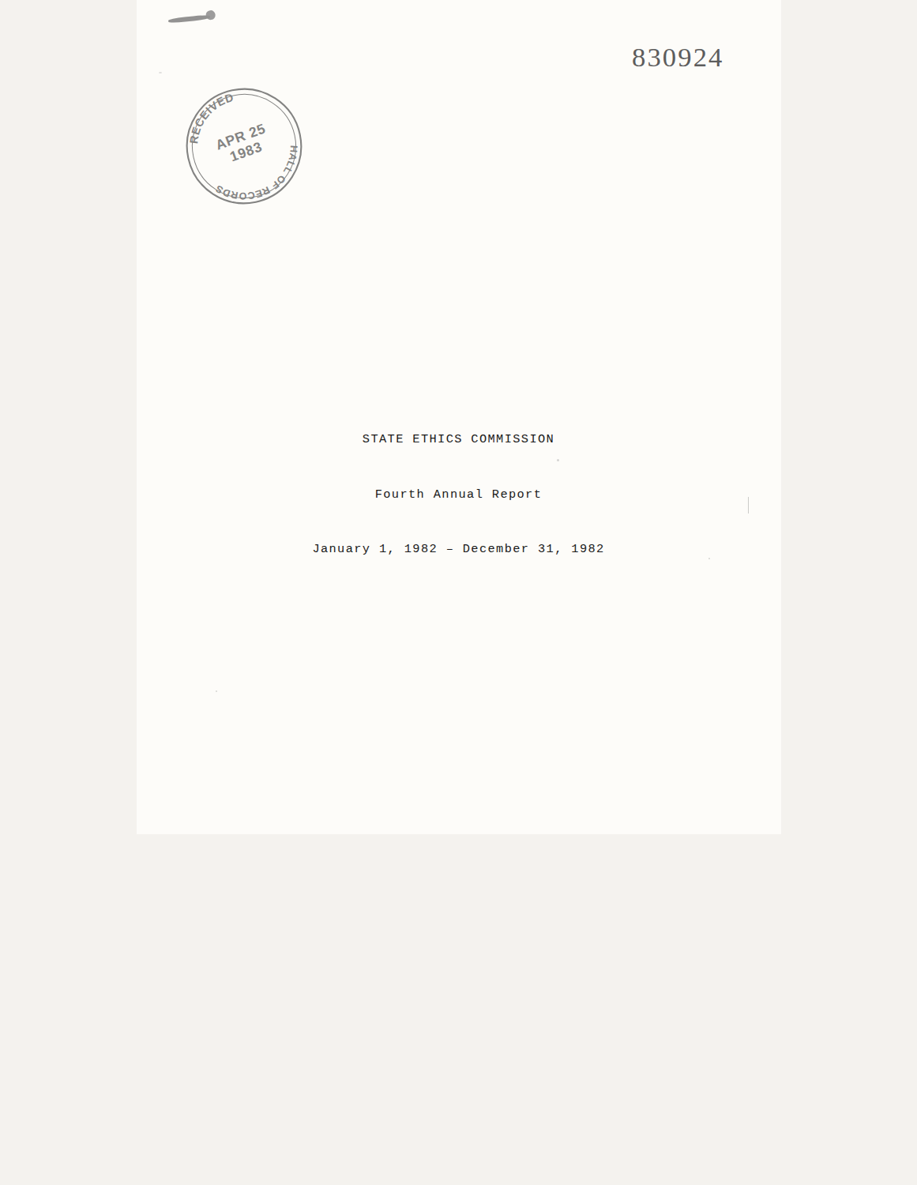830924
RECEIVED HALL OF RECORDS APR 25 1983
STATE ETHICS COMMISSION
Fourth Annual Report
January 1, 1982 – December 31, 1982